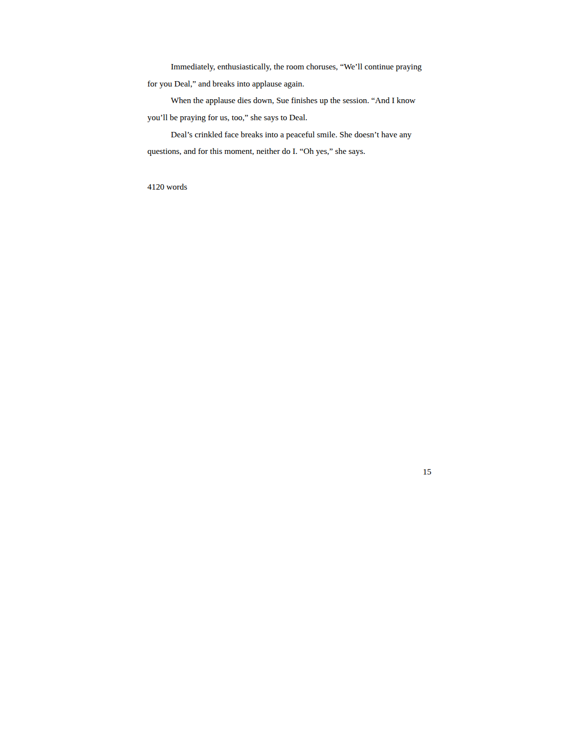Immediately, enthusiastically, the room choruses, “We’ll continue praying for you Deal,” and breaks into applause again.
When the applause dies down, Sue finishes up the session. “And I know you’ll be praying for us, too,” she says to Deal.
Deal’s crinkled face breaks into a peaceful smile. She doesn’t have any questions, and for this moment, neither do I. “Oh yes,” she says.
4120 words
15